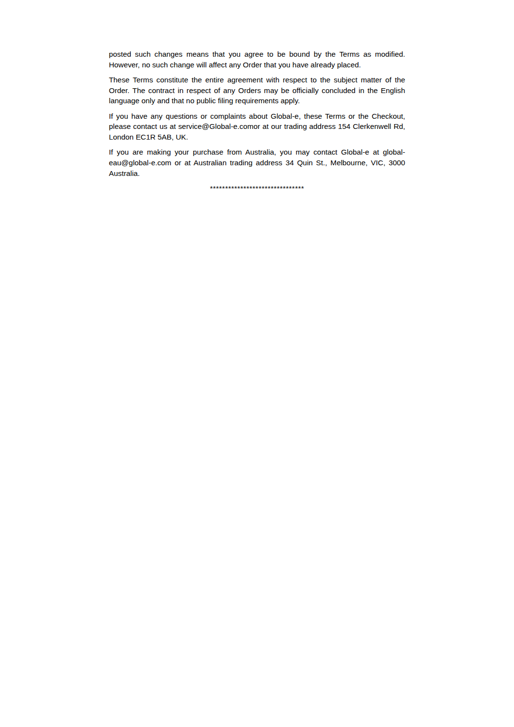posted such changes means that you agree to be bound by the Terms as modified. However, no such change will affect any Order that you have already placed.
These Terms constitute the entire agreement with respect to the subject matter of the Order. The contract in respect of any Orders may be officially concluded in the English language only and that no public filing requirements apply.
If you have any questions or complaints about Global-e, these Terms or the Checkout, please contact us at service@Global-e.comor at our trading address 154 Clerkenwell Rd, London EC1R 5AB, UK.
If you are making your purchase from Australia, you may contact Global-e at global-eau@global-e.com or at Australian trading address 34 Quin St., Melbourne, VIC, 3000 Australia.
*******************************